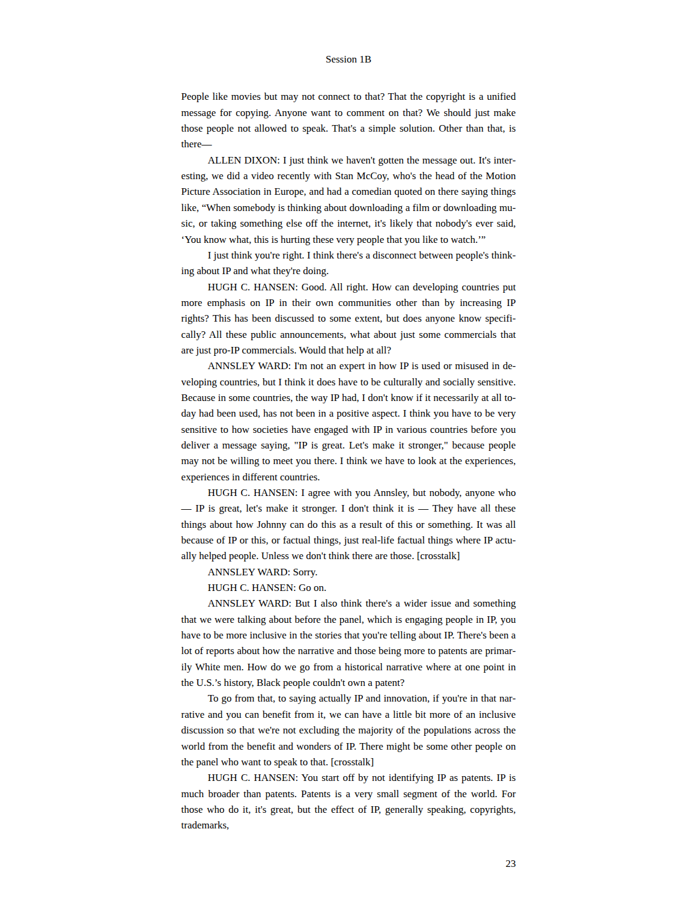Session 1B
People like movies but may not connect to that? That the copyright is a unified message for copying. Anyone want to comment on that? We should just make those people not allowed to speak. That's a simple solution. Other than that, is there—
Allen Dixon: I just think we haven't gotten the message out. It's interesting, we did a video recently with Stan McCoy, who's the head of the Motion Picture Association in Europe, and had a comedian quoted on there saying things like, “When somebody is thinking about downloading a film or downloading music, or taking something else off the internet, it's likely that nobody's ever said, ‘You know what, this is hurting these very people that you like to watch.’”
I just think you're right. I think there's a disconnect between people's thinking about IP and what they're doing.
Hugh C. Hansen: Good. All right. How can developing countries put more emphasis on IP in their own communities other than by increasing IP rights? This has been discussed to some extent, but does anyone know specifically? All these public announcements, what about just some commercials that are just pro-IP commercials. Would that help at all?
Annsley Ward: I'm not an expert in how IP is used or misused in developing countries, but I think it does have to be culturally and socially sensitive. Because in some countries, the way IP had, I don't know if it necessarily at all today had been used, has not been in a positive aspect. I think you have to be very sensitive to how societies have engaged with IP in various countries before you deliver a message saying, "IP is great. Let's make it stronger," because people may not be willing to meet you there. I think we have to look at the experiences, experiences in different countries.
Hugh C. Hansen: I agree with you Annsley, but nobody, anyone who — IP is great, let's make it stronger. I don't think it is — They have all these things about how Johnny can do this as a result of this or something. It was all because of IP or this, or factual things, just real-life factual things where IP actually helped people. Unless we don't think there are those. [crosstalk]
Annsley Ward: Sorry.
Hugh C. Hansen: Go on.
Annsley Ward: But I also think there's a wider issue and something that we were talking about before the panel, which is engaging people in IP, you have to be more inclusive in the stories that you're telling about IP. There's been a lot of reports about how the narrative and those being more to patents are primarily White men. How do we go from a historical narrative where at one point in the U.S.’s history, Black people couldn't own a patent?
To go from that, to saying actually IP and innovation, if you're in that narrative and you can benefit from it, we can have a little bit more of an inclusive discussion so that we're not excluding the majority of the populations across the world from the benefit and wonders of IP. There might be some other people on the panel who want to speak to that. [crosstalk]
Hugh C. Hansen: You start off by not identifying IP as patents. IP is much broader than patents. Patents is a very small segment of the world. For those who do it, it's great, but the effect of IP, generally speaking, copyrights, trademarks,
23